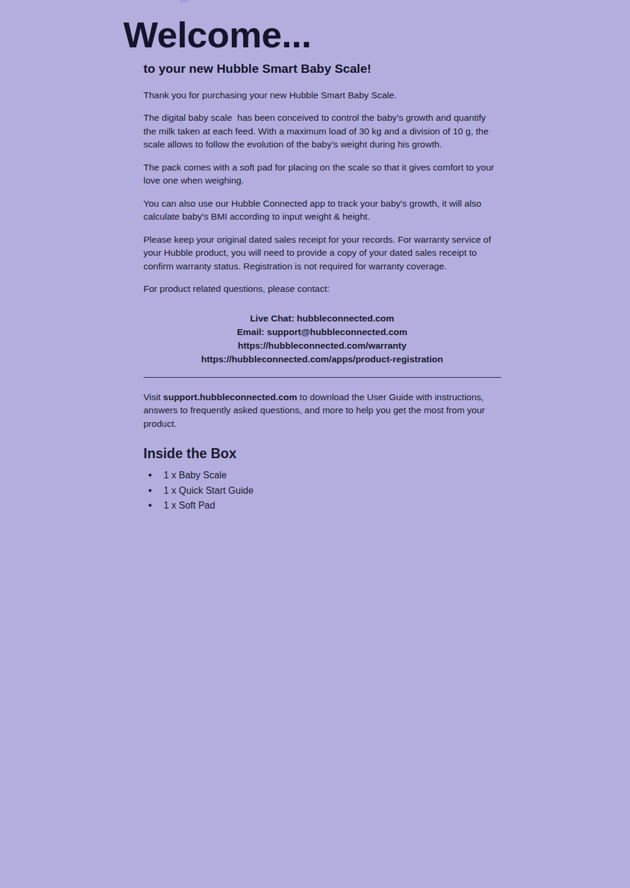Welcome...
to your new Hubble Smart Baby Scale!
Thank you for purchasing your new Hubble Smart Baby Scale.
The digital baby scale has been conceived to control the baby’s growth and quantify the milk taken at each feed. With a maximum load of 30 kg and a division of 10 g, the scale allows to follow the evolution of the baby’s weight during his growth.
The pack comes with a soft pad for placing on the scale so that it gives comfort to your love one when weighing.
You can also use our Hubble Connected app to track your baby's growth, it will also calculate baby's BMI according to input weight & height.
Please keep your original dated sales receipt for your records. For warranty service of your Hubble product, you will need to provide a copy of your dated sales receipt to confirm warranty status. Registration is not required for warranty coverage.
For product related questions, please contact:
Live Chat: hubbleconnected.com
Email: support@hubbleconnected.com
https://hubbleconnected.com/warranty
https://hubbleconnected.com/apps/product-registration
Visit support.hubbleconnected.com to download the User Guide with instructions, answers to frequently asked questions, and more to help you get the most from your product.
Inside the Box
1 x Baby Scale
1 x Quick Start Guide
1 x Soft Pad